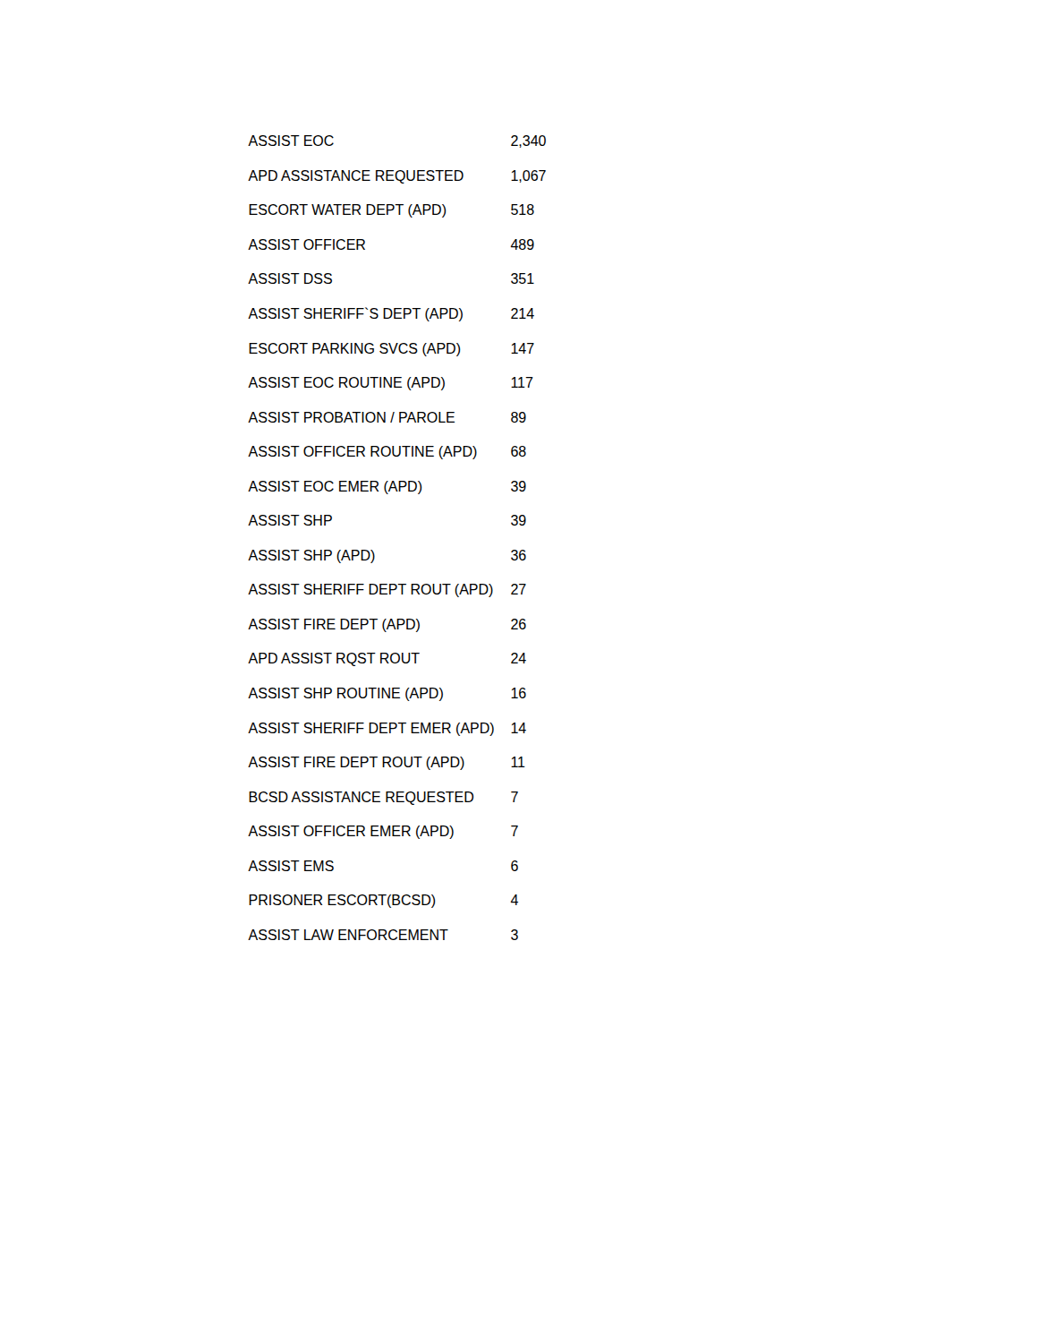| ASSIST EOC | 2,340 |
| APD ASSISTANCE REQUESTED | 1,067 |
| ESCORT WATER DEPT (APD) | 518 |
| ASSIST OFFICER | 489 |
| ASSIST DSS | 351 |
| ASSIST SHERIFF`S DEPT (APD) | 214 |
| ESCORT PARKING SVCS (APD) | 147 |
| ASSIST EOC ROUTINE (APD) | 117 |
| ASSIST PROBATION / PAROLE | 89 |
| ASSIST OFFICER ROUTINE (APD) | 68 |
| ASSIST EOC EMER (APD) | 39 |
| ASSIST SHP | 39 |
| ASSIST SHP (APD) | 36 |
| ASSIST SHERIFF DEPT ROUT (APD) | 27 |
| ASSIST FIRE DEPT (APD) | 26 |
| APD ASSIST RQST ROUT | 24 |
| ASSIST SHP ROUTINE (APD) | 16 |
| ASSIST SHERIFF DEPT EMER (APD) | 14 |
| ASSIST FIRE DEPT ROUT (APD) | 11 |
| BCSD ASSISTANCE REQUESTED | 7 |
| ASSIST OFFICER EMER (APD) | 7 |
| ASSIST EMS | 6 |
| PRISONER ESCORT(BCSD) | 4 |
| ASSIST LAW ENFORCEMENT | 3 |